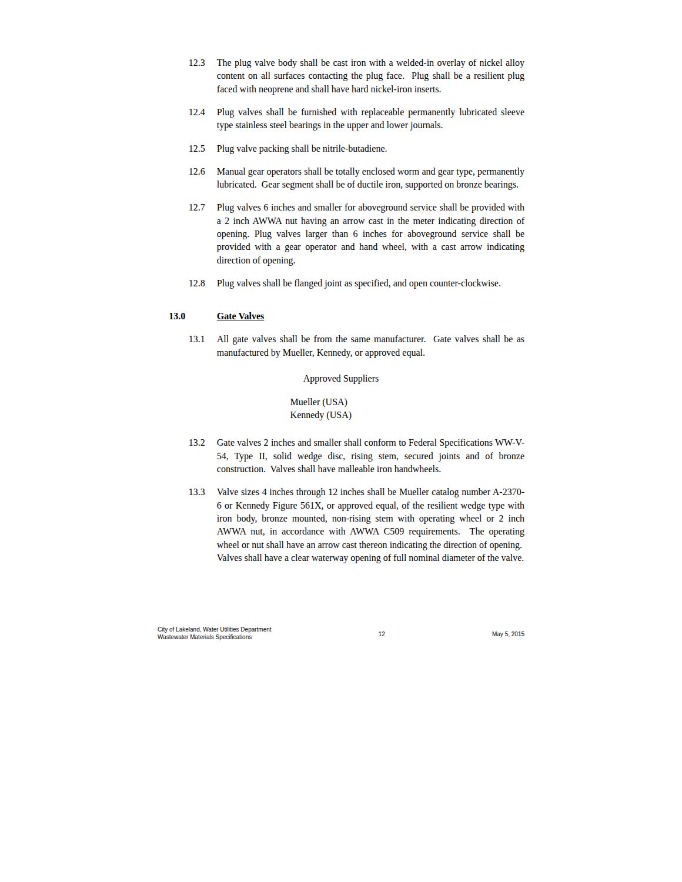12.3
The plug valve body shall be cast iron with a welded-in overlay of nickel alloy content on all surfaces contacting the plug face. Plug shall be a resilient plug faced with neoprene and shall have hard nickel-iron inserts.
12.4
Plug valves shall be furnished with replaceable permanently lubricated sleeve type stainless steel bearings in the upper and lower journals.
12.5
Plug valve packing shall be nitrile-butadiene.
12.6
Manual gear operators shall be totally enclosed worm and gear type, permanently lubricated. Gear segment shall be of ductile iron, supported on bronze bearings.
12.7
Plug valves 6 inches and smaller for aboveground service shall be provided with a 2 inch AWWA nut having an arrow cast in the meter indicating direction of opening. Plug valves larger than 6 inches for aboveground service shall be provided with a gear operator and hand wheel, with a cast arrow indicating direction of opening.
12.8
Plug valves shall be flanged joint as specified, and open counter-clockwise.
13.0
Gate Valves
13.1
All gate valves shall be from the same manufacturer. Gate valves shall be as manufactured by Mueller, Kennedy, or approved equal.
Approved Suppliers
Mueller (USA)
Kennedy (USA)
13.2
Gate valves 2 inches and smaller shall conform to Federal Specifications WW-V-54, Type II, solid wedge disc, rising stem, secured joints and of bronze construction. Valves shall have malleable iron handwheels.
13.3
Valve sizes 4 inches through 12 inches shall be Mueller catalog number A-2370-6 or Kennedy Figure 561X, or approved equal, of the resilient wedge type with iron body, bronze mounted, non-rising stem with operating wheel or 2 inch AWWA nut, in accordance with AWWA C509 requirements. The operating wheel or nut shall have an arrow cast thereon indicating the direction of opening. Valves shall have a clear waterway opening of full nominal diameter of the valve.
City of Lakeland, Water Utilities Department
Wastewater Materials Specifications
12
May 5, 2015